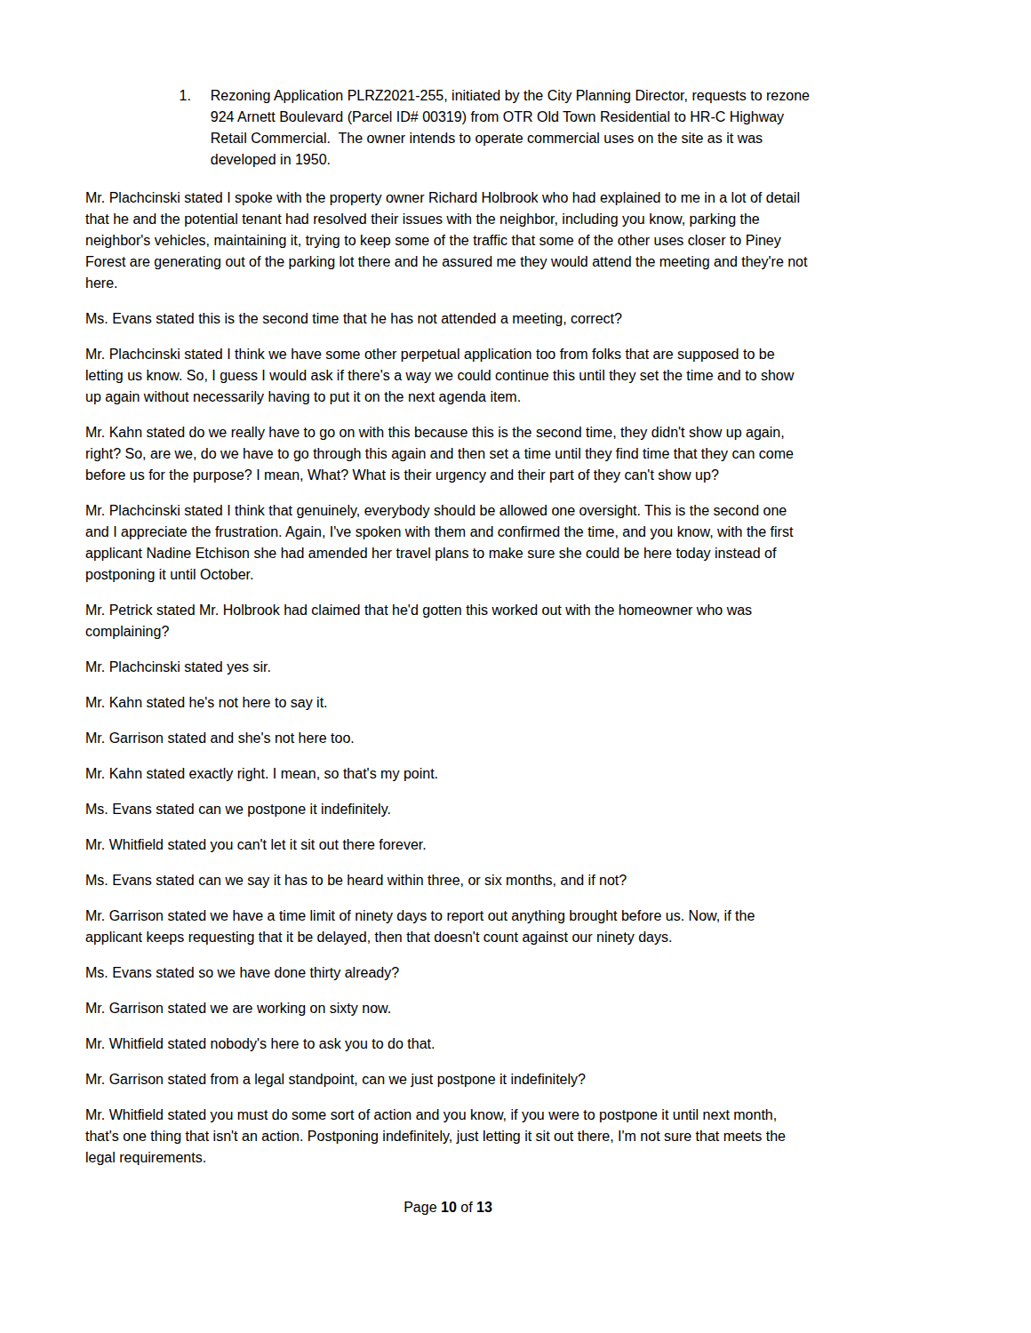1.
Rezoning Application PLRZ2021-255, initiated by the City Planning Director, requests to rezone 924 Arnett Boulevard (Parcel ID# 00319) from OTR Old Town Residential to HR-C Highway Retail Commercial. The owner intends to operate commercial uses on the site as it was developed in 1950.
Mr. Plachcinski stated I spoke with the property owner Richard Holbrook who had explained to me in a lot of detail that he and the potential tenant had resolved their issues with the neighbor, including you know, parking the neighbor's vehicles, maintaining it, trying to keep some of the traffic that some of the other uses closer to Piney Forest are generating out of the parking lot there and he assured me they would attend the meeting and they're not here.
Ms. Evans stated this is the second time that he has not attended a meeting, correct?
Mr. Plachcinski stated I think we have some other perpetual application too from folks that are supposed to be letting us know. So, I guess I would ask if there's a way we could continue this until they set the time and to show up again without necessarily having to put it on the next agenda item.
Mr. Kahn stated do we really have to go on with this because this is the second time, they didn't show up again, right? So, are we, do we have to go through this again and then set a time until they find time that they can come before us for the purpose? I mean, What? What is their urgency and their part of they can't show up?
Mr. Plachcinski stated I think that genuinely, everybody should be allowed one oversight. This is the second one and I appreciate the frustration. Again, I've spoken with them and confirmed the time, and you know, with the first applicant Nadine Etchison she had amended her travel plans to make sure she could be here today instead of postponing it until October.
Mr. Petrick stated Mr. Holbrook had claimed that he'd gotten this worked out with the homeowner who was complaining?
Mr. Plachcinski stated yes sir.
Mr. Kahn stated he's not here to say it.
Mr. Garrison stated and she's not here too.
Mr. Kahn stated exactly right. I mean, so that's my point.
Ms. Evans stated can we postpone it indefinitely.
Mr. Whitfield stated you can't let it sit out there forever.
Ms. Evans stated can we say it has to be heard within three, or six months, and if not?
Mr. Garrison stated we have a time limit of ninety days to report out anything brought before us. Now, if the applicant keeps requesting that it be delayed, then that doesn't count against our ninety days.
Ms. Evans stated so we have done thirty already?
Mr. Garrison stated we are working on sixty now.
Mr. Whitfield stated nobody's here to ask you to do that.
Mr. Garrison stated from a legal standpoint, can we just postpone it indefinitely?
Mr. Whitfield stated you must do some sort of action and you know, if you were to postpone it until next month, that's one thing that isn't an action. Postponing indefinitely, just letting it sit out there, I'm not sure that meets the legal requirements.
Page 10 of 13